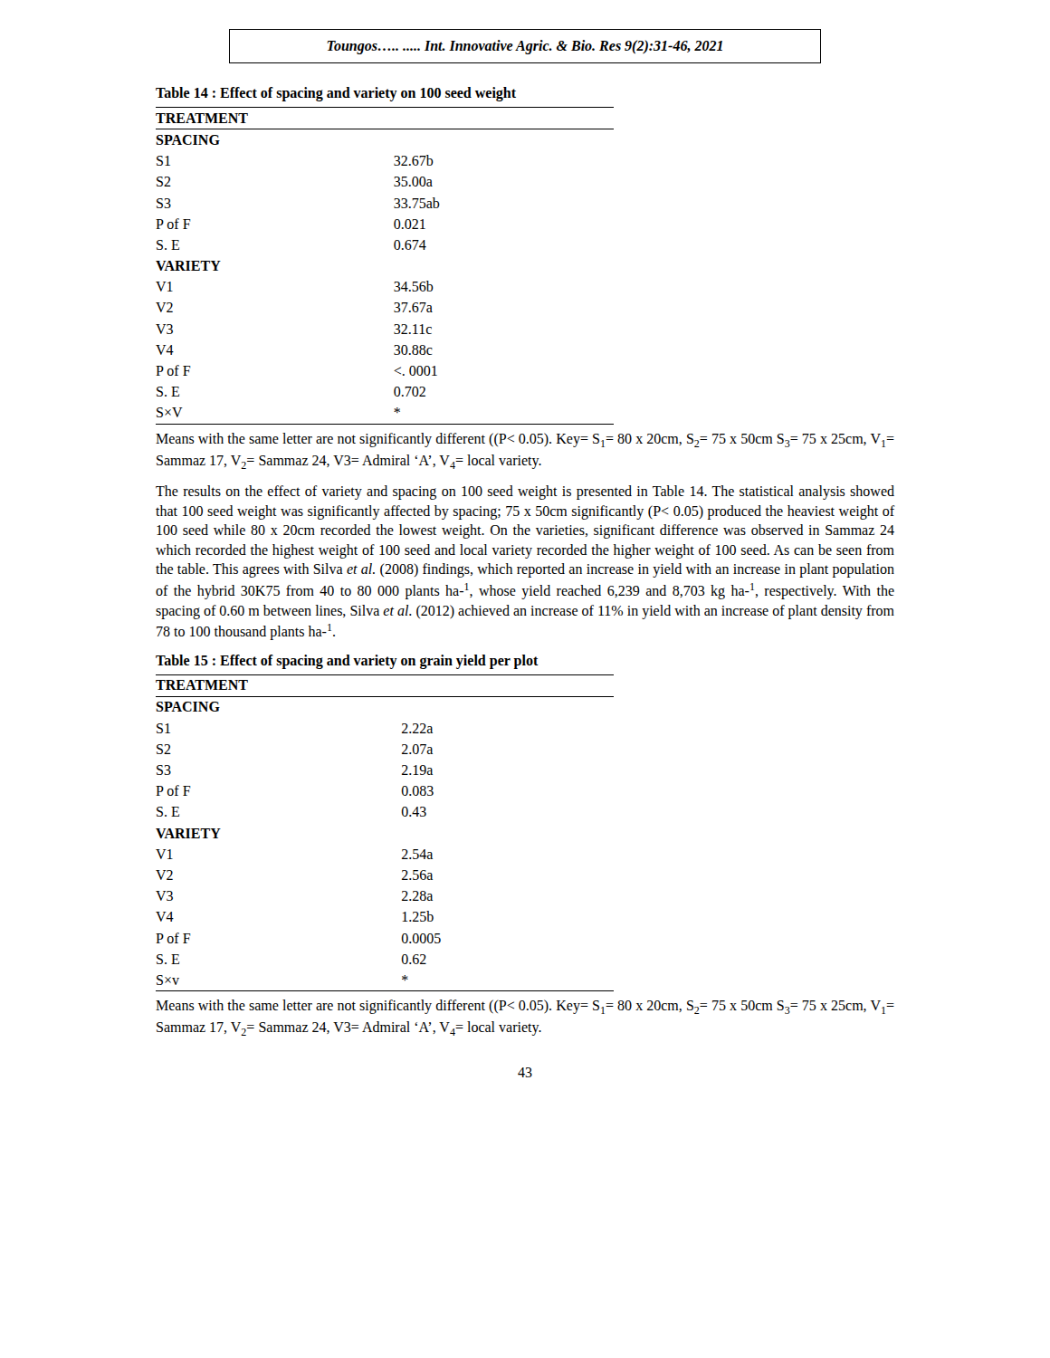Toungos….. ..... Int. Innovative Agric. & Bio. Res 9(2):31-46, 2021
Table 14 : Effect of spacing and variety on 100 seed weight
| TREATMENT |
| --- |
| SPACING | |
| S1 | 32.67b |
| S2 | 35.00a |
| S3 | 33.75ab |
| P of F | 0.021 |
| S. E | 0.674 |
| VARIETY | |
| V1 | 34.56b |
| V2 | 37.67a |
| V3 | 32.11c |
| V4 | 30.88c |
| P of F | <. 0001 |
| S. E | 0.702 |
| S×V | * |
Means with the same letter are not significantly different ((P< 0.05). Key= S1= 80 x 20cm, S2= 75 x 50cm S3= 75 x 25cm, V1= Sammaz 17, V2= Sammaz 24, V3= Admiral ‘A’, V4= local variety.
The results on the effect of variety and spacing on 100 seed weight is presented in Table 14. The statistical analysis showed that 100 seed weight was significantly affected by spacing; 75 x 50cm significantly (P< 0.05) produced the heaviest weight of 100 seed while 80 x 20cm recorded the lowest weight. On the varieties, significant difference was observed in Sammaz 24 which recorded the highest weight of 100 seed and local variety recorded the higher weight of 100 seed. As can be seen from the table. This agrees with Silva et al. (2008) findings, which reported an increase in yield with an increase in plant population of the hybrid 30K75 from 40 to 80 000 plants ha-1, whose yield reached 6,239 and 8,703 kg ha-1, respectively. With the spacing of 0.60 m between lines, Silva et al. (2012) achieved an increase of 11% in yield with an increase of plant density from 78 to 100 thousand plants ha-1.
Table 15 : Effect of spacing and variety on grain yield per plot
| TREATMENT |
| --- |
| SPACING | |
| S1 | 2.22a |
| S2 | 2.07a |
| S3 | 2.19a |
| P of F | 0.083 |
| S. E | 0.43 |
| VARIETY | |
| V1 | 2.54a |
| V2 | 2.56a |
| V3 | 2.28a |
| V4 | 1.25b |
| P of F | 0.0005 |
| S. E | 0.62 |
| S×v | * |
Means with the same letter are not significantly different ((P< 0.05). Key= S1= 80 x 20cm, S2= 75 x 50cm S3= 75 x 25cm, V1= Sammaz 17, V2= Sammaz 24, V3= Admiral ‘A’, V4= local variety.
43